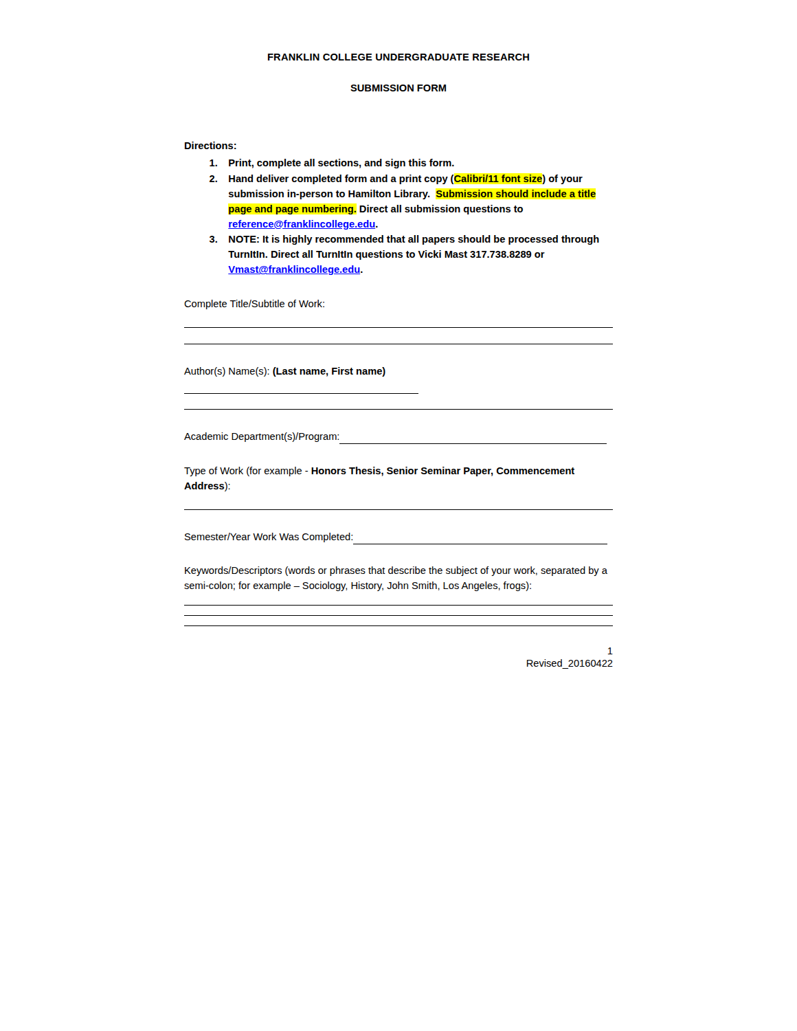FRANKLIN COLLEGE UNDERGRADUATE RESEARCH
SUBMISSION FORM
Directions:
Print, complete all sections, and sign this form.
Hand deliver completed form and a print copy (Calibri/11 font size) of your submission in-person to Hamilton Library. Submission should include a title page and page numbering. Direct all submission questions to reference@franklincollege.edu.
NOTE: It is highly recommended that all papers should be processed through TurnItIn. Direct all TurnItIn questions to Vicki Mast 317.738.8289 or Vmast@franklincollege.edu.
Complete Title/Subtitle of Work:
Author(s) Name(s): (Last name, First name)
Academic Department(s)/Program:
Type of Work (for example - Honors Thesis, Senior Seminar Paper, Commencement Address):
Semester/Year Work Was Completed:
Keywords/Descriptors (words or phrases that describe the subject of your work, separated by a semi-colon; for example – Sociology, History, John Smith, Los Angeles, frogs):
1
Revised_20160422